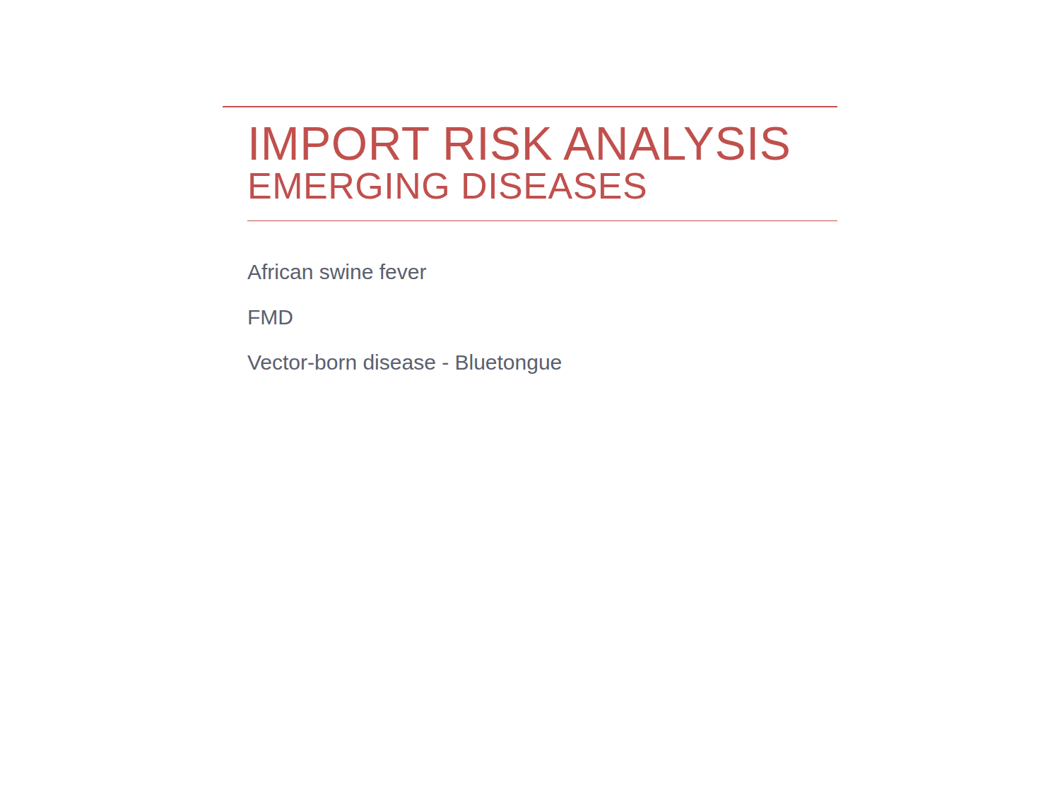IMPORT RISK ANALYSIS EMERGING DISEASES
African swine fever
FMD
Vector-born disease - Bluetongue